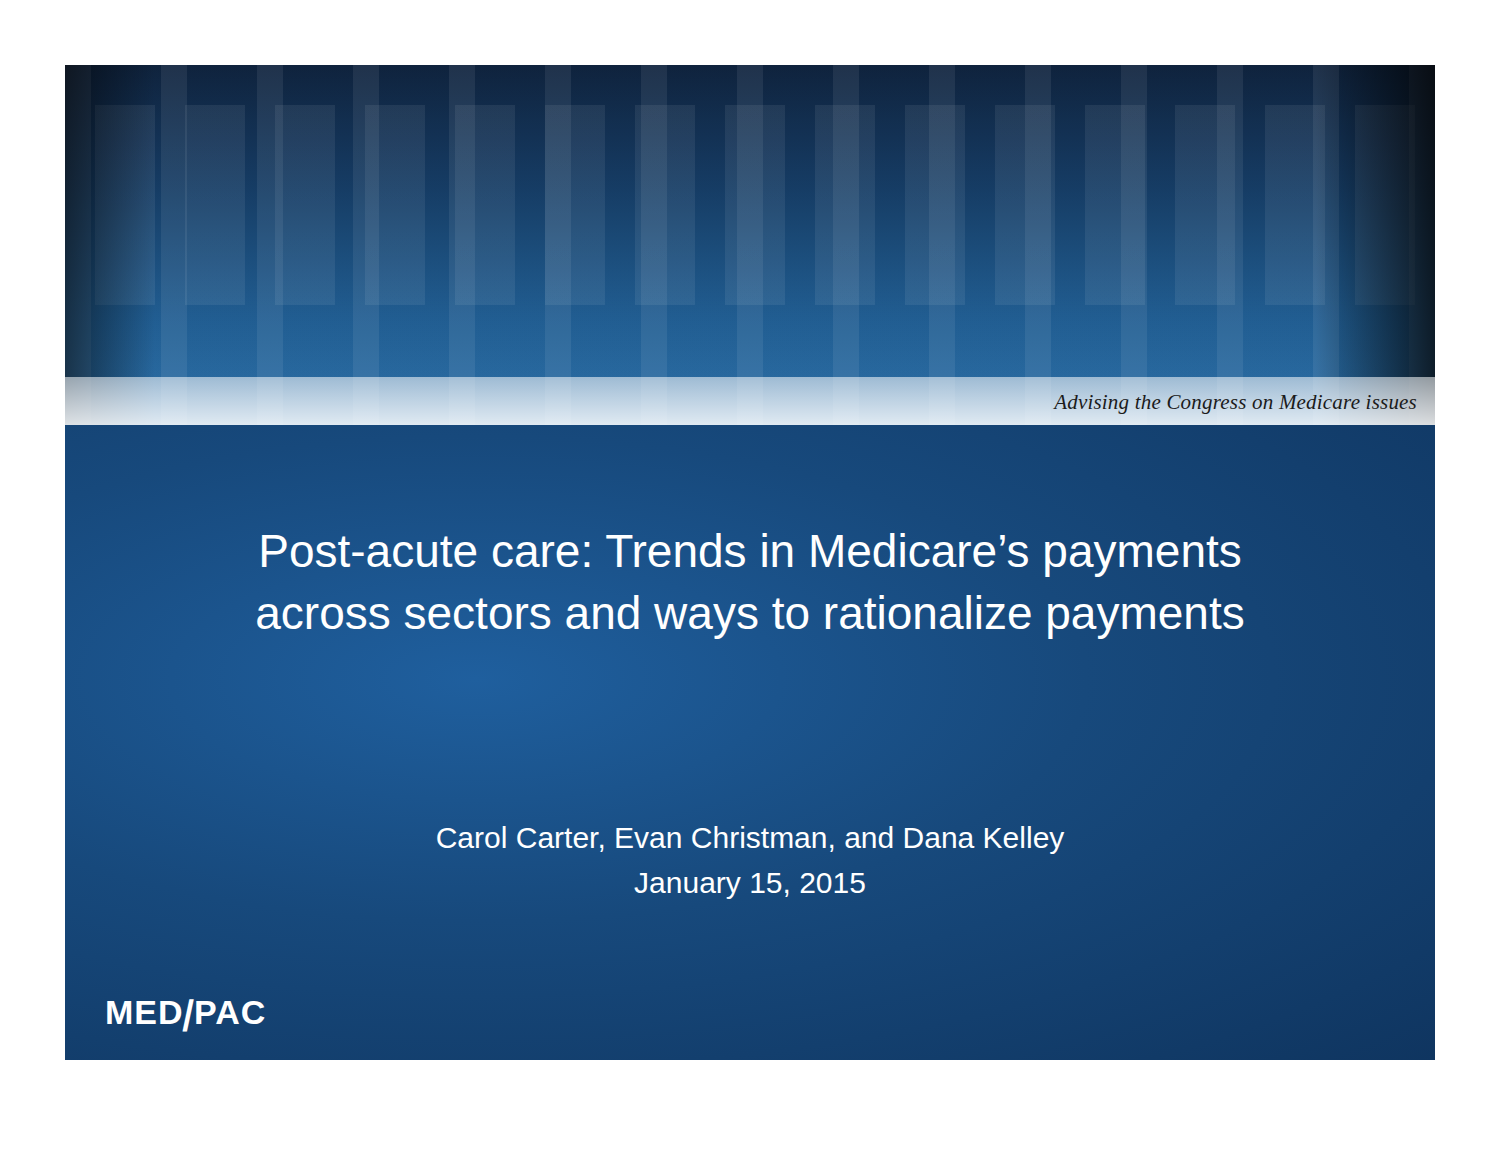Advising the Congress on Medicare issues
Post-acute care: Trends in Medicare’s payments across sectors and ways to rationalize payments
Carol Carter, Evan Christman, and Dana Kelley
January 15, 2015
MED|PAC